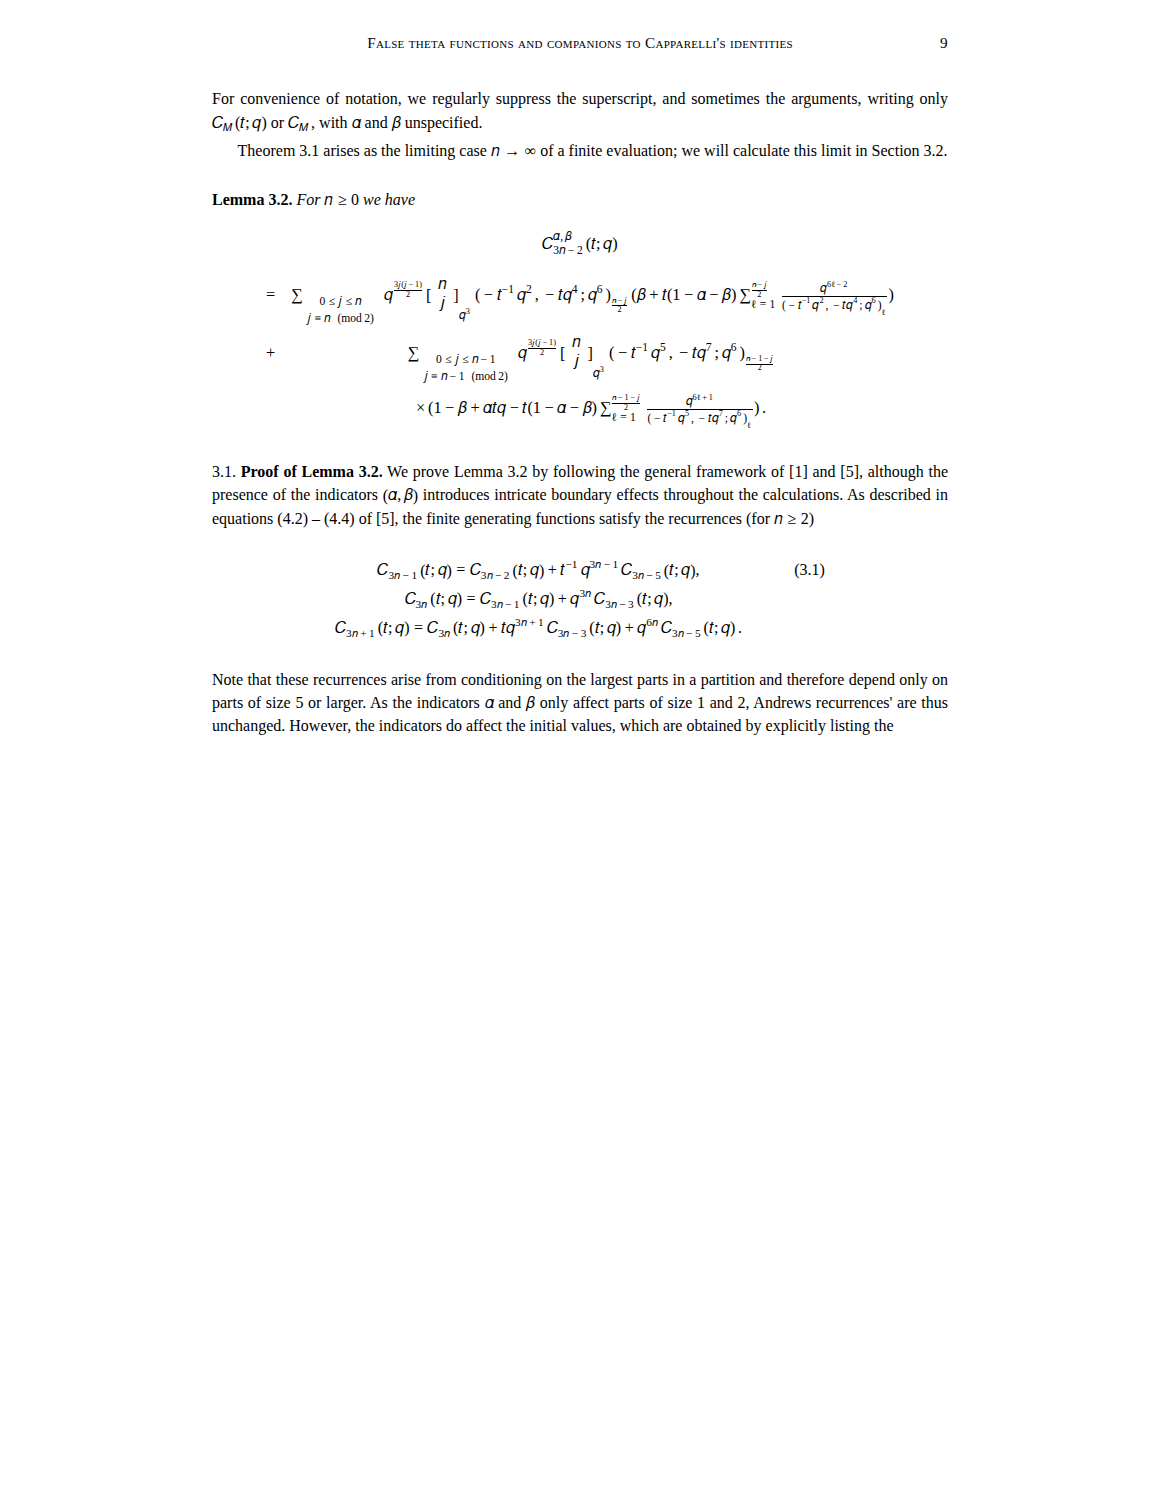False theta functions and companions to Capparelli's identities 9
For convenience of notation, we regularly suppress the superscript, and sometimes the arguments, writing only CM(t;q) or CM, with α and β unspecified.
Theorem 3.1 arises as the limiting case n→∞ of a finite evaluation; we will calculate this limit in Section 3.2.
Lemma 3.2. For n≥0 we have
C3n−2α,β (t;q)
= ∑ 0≤j≤n j≡n(mod2) q3j(j−1)2 [nj] q3 (−t−1q2,−tq4;q6) n−j2 ( β+t(1−α−β) ∑ ℓ=1 n−j2 q6ℓ−2 (−t−1q2,−tq4;q6)ℓ ) + ∑ 0≤j≤n−1 j≡n−1(mod2) q3j(j−1)2 [nj] q3 (−t−1q5,−tq7;q6) n−1−j2 × ( 1−β+αtq−t(1−α−β) ∑ ℓ=1 n−1−j2 q6ℓ+1 (−t−1q5,−tq7;q6)ℓ ) .
3.1. Proof of Lemma 3.2. We prove Lemma 3.2 by following the general framework of [1] and [5], although the presence of the indicators (α,β) introduces intricate boundary effects throughout the calculations. As described in equations (4.2) – (4.4) of [5], the finite generating functions satisfy the recurrences (for n≥2)
| C 3 n − 1 ( t ; q ) = C 3 n − 2 ( t ; q ) + t − 1 q 3 n − 1 C 3 n − 5 ( t ; q ) , | (3.1) |
| C 3 n ( t ; q ) = C 3 n − 1 ( t ; q ) + q 3 n C 3 n − 3 ( t ; q ) , | |
| C 3 n + 1 ( t ; q ) = C 3 n ( t ; q ) + t q 3 n + 1 C 3 n − 3 ( t ; q ) + q 6 n C 3 n − 5 ( t ; q ) . | |
Note that these recurrences arise from conditioning on the largest parts in a partition and therefore depend only on parts of size 5 or larger. As the indicators α and β only affect parts of size 1 and 2, Andrews recurrences' are thus unchanged. However, the indicators do affect the initial values, which are obtained by explicitly listing the